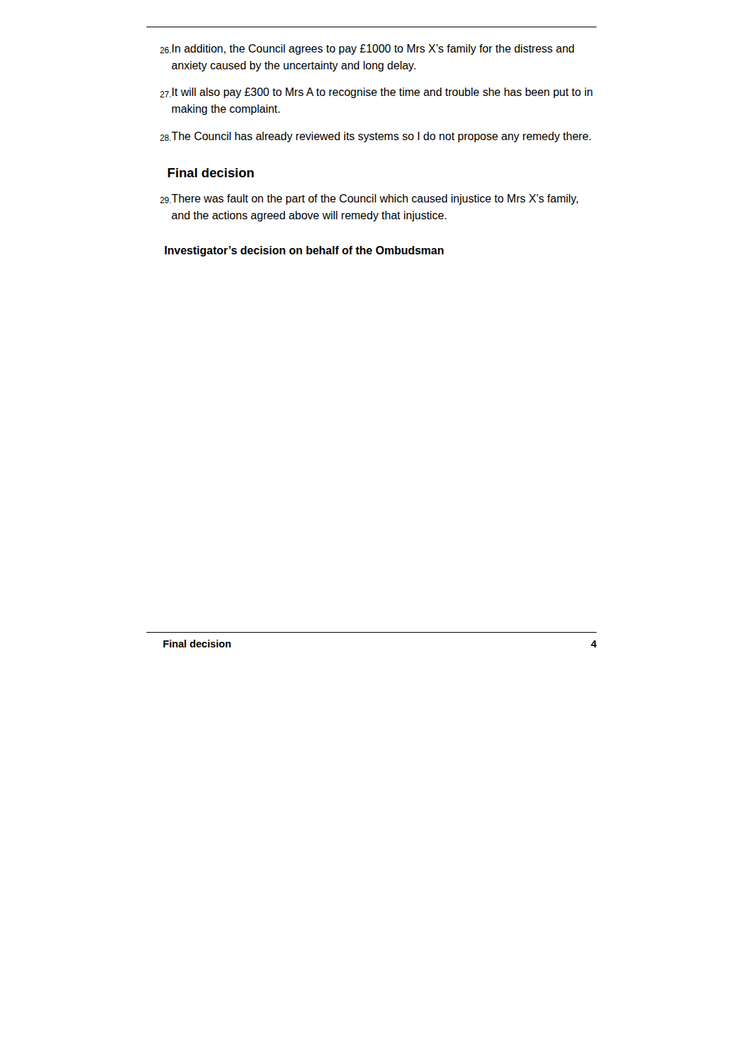26. In addition, the Council agrees to pay £1000 to Mrs X’s family for the distress and anxiety caused by the uncertainty and long delay.
27. It will also pay £300 to Mrs A to recognise the time and trouble she has been put to in making the complaint.
28. The Council has already reviewed its systems so I do not propose any remedy there.
Final decision
29. There was fault on the part of the Council which caused injustice to Mrs X’s family, and the actions agreed above will remedy that injustice.
Investigator’s decision on behalf of the Ombudsman
Final decision 4